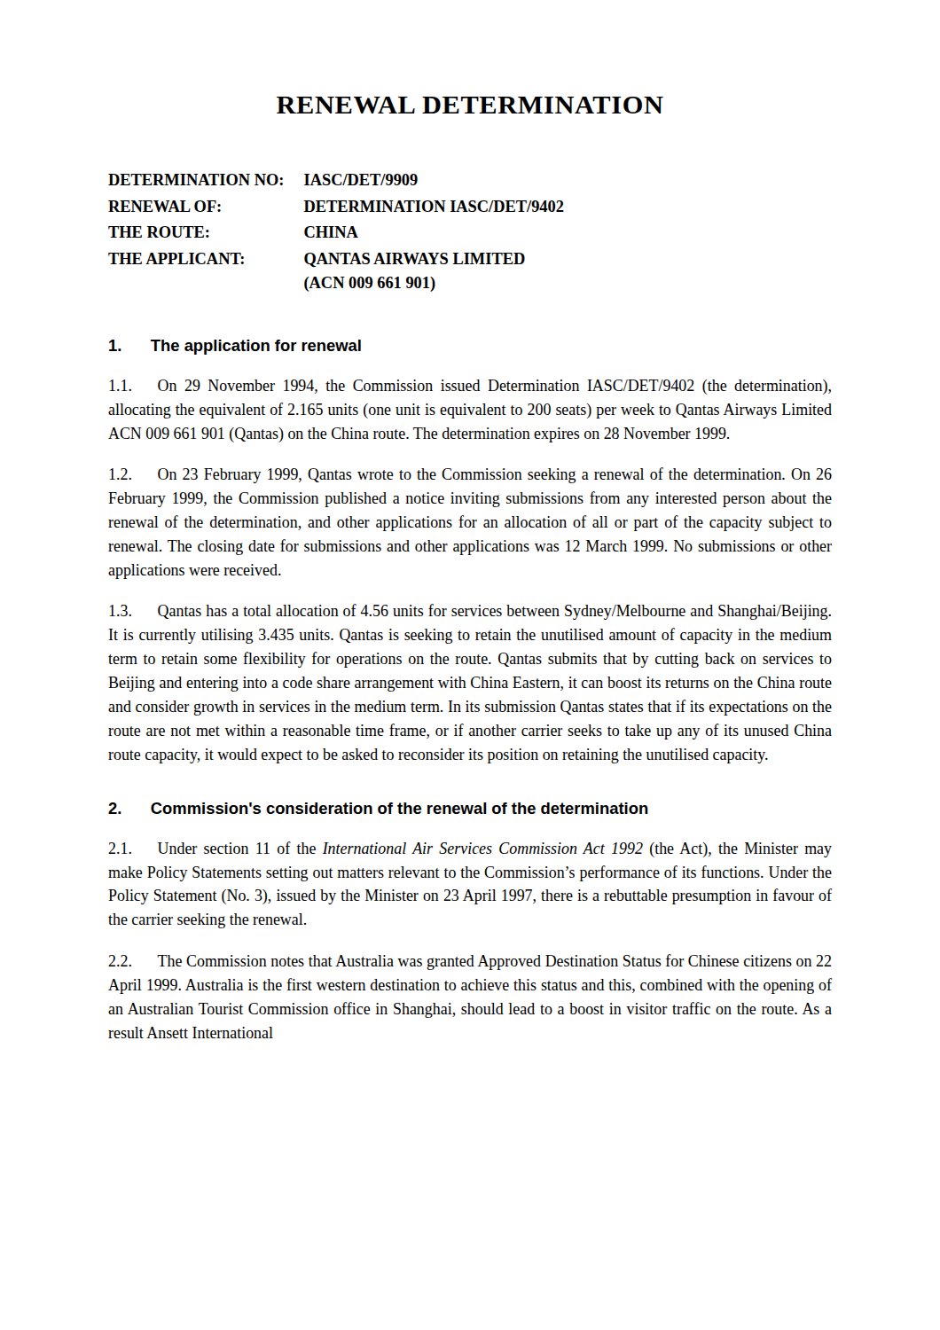RENEWAL DETERMINATION
| DETERMINATION NO: | IASC/DET/9909 |
| RENEWAL OF: | DETERMINATION IASC/DET/9402 |
| THE ROUTE: | CHINA |
| THE APPLICANT: | QANTAS AIRWAYS LIMITED (ACN 009 661 901) |
1. The application for renewal
1.1. On 29 November 1994, the Commission issued Determination IASC/DET/9402 (the determination), allocating the equivalent of 2.165 units (one unit is equivalent to 200 seats) per week to Qantas Airways Limited ACN 009 661 901 (Qantas) on the China route. The determination expires on 28 November 1999.
1.2. On 23 February 1999, Qantas wrote to the Commission seeking a renewal of the determination. On 26 February 1999, the Commission published a notice inviting submissions from any interested person about the renewal of the determination, and other applications for an allocation of all or part of the capacity subject to renewal. The closing date for submissions and other applications was 12 March 1999. No submissions or other applications were received.
1.3. Qantas has a total allocation of 4.56 units for services between Sydney/Melbourne and Shanghai/Beijing. It is currently utilising 3.435 units. Qantas is seeking to retain the unutilised amount of capacity in the medium term to retain some flexibility for operations on the route. Qantas submits that by cutting back on services to Beijing and entering into a code share arrangement with China Eastern, it can boost its returns on the China route and consider growth in services in the medium term. In its submission Qantas states that if its expectations on the route are not met within a reasonable time frame, or if another carrier seeks to take up any of its unused China route capacity, it would expect to be asked to reconsider its position on retaining the unutilised capacity.
2. Commission's consideration of the renewal of the determination
2.1. Under section 11 of the International Air Services Commission Act 1992 (the Act), the Minister may make Policy Statements setting out matters relevant to the Commission’s performance of its functions. Under the Policy Statement (No. 3), issued by the Minister on 23 April 1997, there is a rebuttable presumption in favour of the carrier seeking the renewal.
2.2. The Commission notes that Australia was granted Approved Destination Status for Chinese citizens on 22 April 1999. Australia is the first western destination to achieve this status and this, combined with the opening of an Australian Tourist Commission office in Shanghai, should lead to a boost in visitor traffic on the route. As a result Ansett International